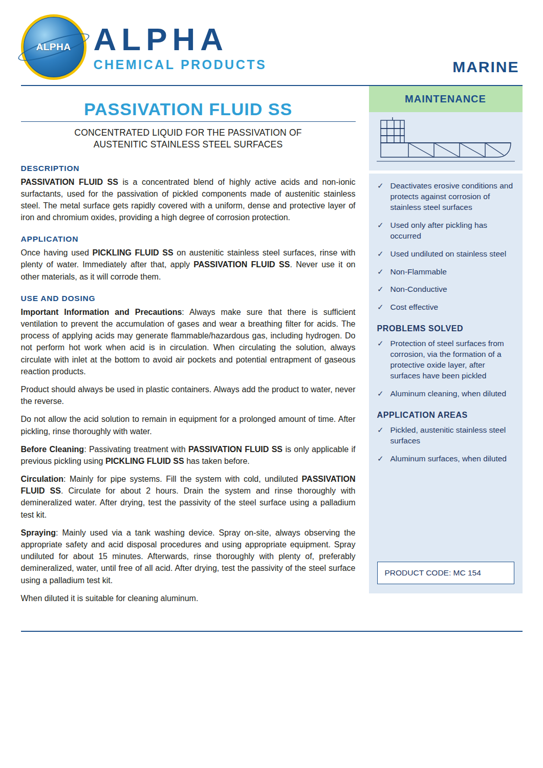ALPHA
ALPHA
CHEMICAL PRODUCTS
MARINE
PASSIVATION FLUID SS
CONCENTRATED LIQUID FOR THE PASSIVATION OF
AUSTENITIC STAINLESS STEEL SURFACES
DESCRIPTION
PASSIVATION FLUID SS is a concentrated blend of highly active acids and non-ionic surfactants, used for the passivation of pickled components made of austenitic stainless steel. The metal surface gets rapidly covered with a uniform, dense and protective layer of iron and chromium oxides, providing a high degree of corrosion protection.
APPLICATION
Once having used PICKLING FLUID SS on austenitic stainless steel surfaces, rinse with plenty of water. Immediately after that, apply PASSIVATION FLUID SS. Never use it on other materials, as it will corrode them.
USE AND DOSING
Important Information and Precautions: Always make sure that there is sufficient ventilation to prevent the accumulation of gases and wear a breathing filter for acids. The process of applying acids may generate flammable/hazardous gas, including hydrogen. Do not perform hot work when acid is in circulation. When circulating the solution, always circulate with inlet at the bottom to avoid air pockets and potential entrapment of gaseous reaction products.
Product should always be used in plastic containers. Always add the product to water, never the reverse.
Do not allow the acid solution to remain in equipment for a prolonged amount of time. After pickling, rinse thoroughly with water.
Before Cleaning: Passivating treatment with PASSIVATION FLUID SS is only applicable if previous pickling using PICKLING FLUID SS has taken before.
Circulation: Mainly for pipe systems. Fill the system with cold, undiluted PASSIVATION FLUID SS. Circulate for about 2 hours. Drain the system and rinse thoroughly with demineralized water. After drying, test the passivity of the steel surface using a palladium test kit.
Spraying: Mainly used via a tank washing device. Spray on-site, always observing the appropriate safety and acid disposal procedures and using appropriate equipment. Spray undiluted for about 15 minutes. Afterwards, rinse thoroughly with plenty of, preferably demineralized, water, until free of all acid. After drying, test the passivity of the steel surface using a palladium test kit.
When diluted it is suitable for cleaning aluminum.
MAINTENANCE
Deactivates erosive conditions and protects against corrosion of stainless steel surfaces
Used only after pickling has occurred
Used undiluted on stainless steel
Non-Flammable
Non-Conductive
Cost effective
PROBLEMS SOLVED
Protection of steel surfaces from corrosion, via the formation of a protective oxide layer, after surfaces have been pickled
Aluminum cleaning, when diluted
APPLICATION AREAS
Pickled, austenitic stainless steel surfaces
Aluminum surfaces, when diluted
PRODUCT CODE: MC 154